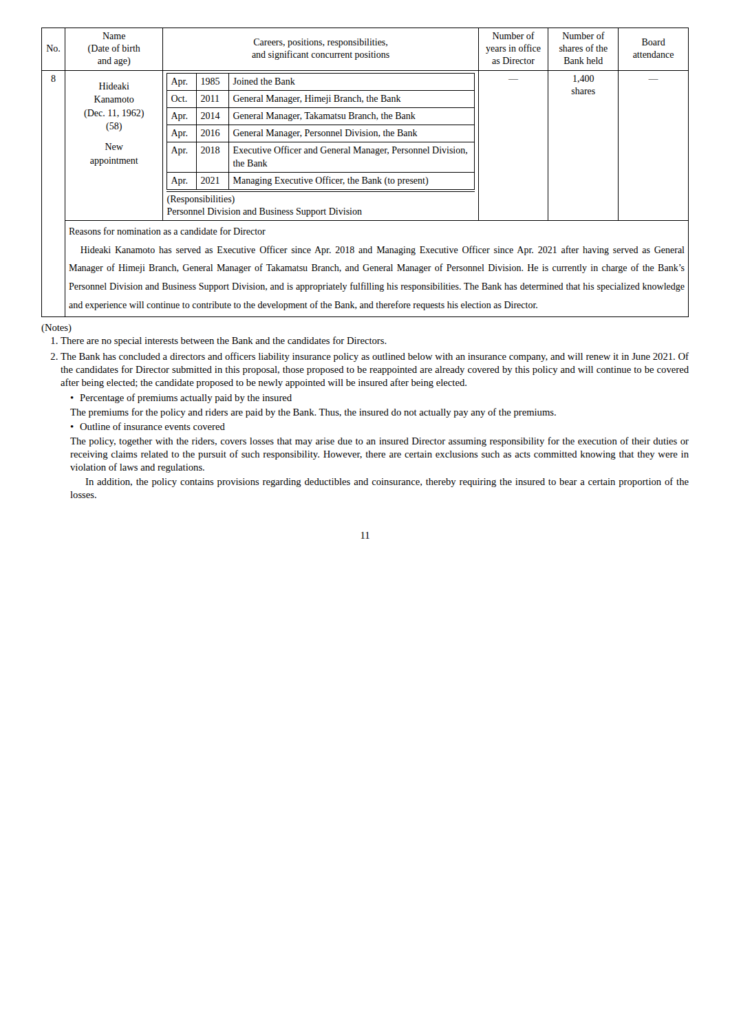| No. | Name (Date of birth and age) | Careers, positions, responsibilities, and significant concurrent positions | Number of years in office as Director | Number of shares of the Bank held | Board attendance |
| --- | --- | --- | --- | --- | --- |
| 8 | Hideaki Kanamoto (Dec. 11, 1962) (58) New appointment | / Apr. / 1985 / Joined the Bank / / Oct. / 2011 / General Manager, Himeji Branch, the Bank / / Apr. / 2014 / General Manager, Takamatsu Branch, the Bank / / Apr. / 2016 / General Manager, Personnel Division, the Bank / / Apr. / 2018 / Executive Officer and General Manager, Personnel Division, the Bank / / Apr. / 2021 / Managing Executive Officer, the Bank (to present) / (Responsibilities) Personnel Division and Business Support Division | — | 1,400 shares | — |
| Reasons for nomination as a candidate for Director Hideaki Kanamoto has served as Executive Officer since Apr. 2018 and Managing Executive Officer since Apr. 2021 after having served as General Manager of Himeji Branch, General Manager of Takamatsu Branch, and General Manager of Personnel Division. He is currently in charge of the Bank’s Personnel Division and Business Support Division, and is appropriately fulfilling his responsibilities. The Bank has determined that his specialized knowledge and experience will continue to contribute to the development of the Bank, and therefore requests his election as Director. |
(Notes)
There are no special interests between the Bank and the candidates for Directors.
The Bank has concluded a directors and officers liability insurance policy as outlined below with an insurance company, and will renew it in June 2021. Of the candidates for Director submitted in this proposal, those proposed to be reappointed are already covered by this policy and will continue to be covered after being elected; the candidate proposed to be newly appointed will be insured after being elected.
Percentage of premiums actually paid by the insured
The premiums for the policy and riders are paid by the Bank. Thus, the insured do not actually pay any of the premiums.
Outline of insurance events covered
The policy, together with the riders, covers losses that may arise due to an insured Director assuming responsibility for the execution of their duties or receiving claims related to the pursuit of such responsibility. However, there are certain exclusions such as acts committed knowing that they were in violation of laws and regulations.
In addition, the policy contains provisions regarding deductibles and coinsurance, thereby requiring the insured to bear a certain proportion of the losses.
11